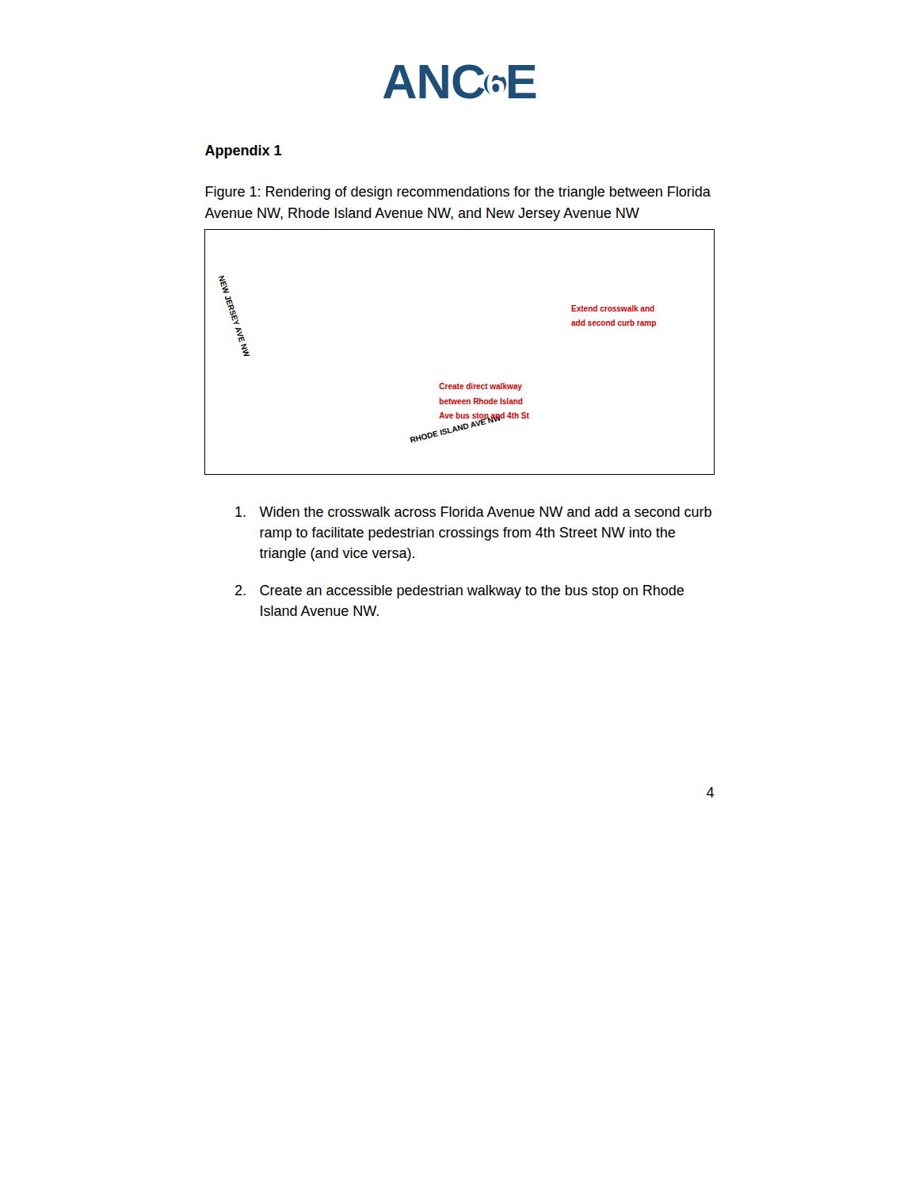ANC6 E
Appendix 1
Figure 1: Rendering of design recommendations for the triangle between Florida Avenue NW, Rhode Island Avenue NW, and New Jersey Avenue NW
NEW JERSEY AVE NW RHODE ISLAND AVE NW Extend crosswalk and add second curb ramp Create direct walkway between Rhode Island Ave bus stop and 4th St
Widen the crosswalk across Florida Avenue NW and add a second curb ramp to facilitate pedestrian crossings from 4th Street NW into the triangle (and vice versa).
Create an accessible pedestrian walkway to the bus stop on Rhode Island Avenue NW.
4